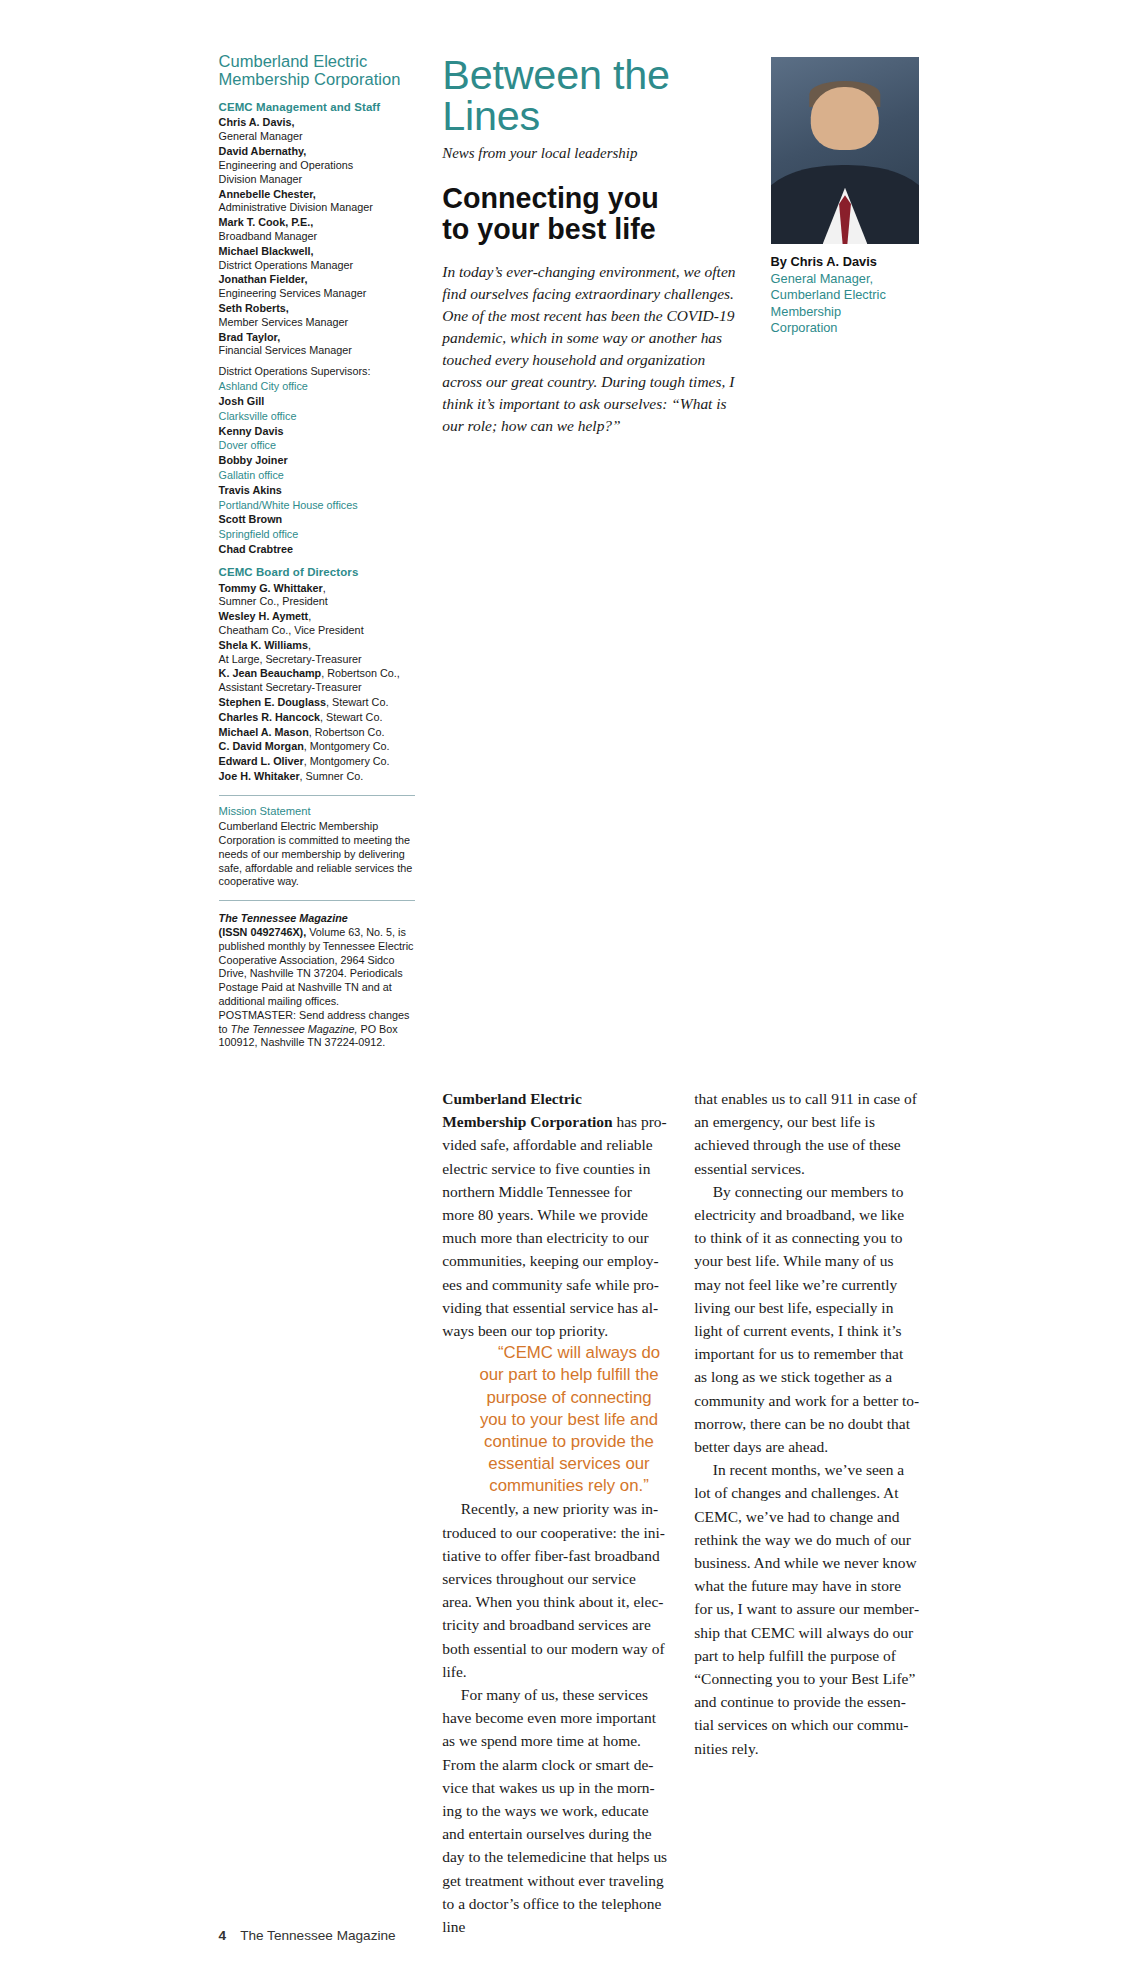Cumberland Electric
Membership Corporation
CEMC Management and Staff
Chris A. Davis,
General Manager
David Abernathy,
Engineering and Operations
Division Manager
Annebelle Chester,
Administrative Division Manager
Mark T. Cook, P.E.,
Broadband Manager
Michael Blackwell,
District Operations Manager
Jonathan Fielder,
Engineering Services Manager
Seth Roberts,
Member Services Manager
Brad Taylor,
Financial Services Manager
District Operations Supervisors:
Ashland City office
Josh Gill
Clarksville office
Kenny Davis
Dover office
Bobby Joiner
Gallatin office
Travis Akins
Portland/White House offices
Scott Brown
Springfield office
Chad Crabtree
CEMC Board of Directors
Tommy G. Whittaker,
Sumner Co., President
Wesley H. Aymett,
Cheatham Co., Vice President
Shela K. Williams,
At Large, Secretary-Treasurer
K. Jean Beauchamp, Robertson Co.,
Assistant Secretary-Treasurer
Stephen E. Douglass, Stewart Co.
Charles R. Hancock, Stewart Co.
Michael A. Mason, Robertson Co.
C. David Morgan, Montgomery Co.
Edward L. Oliver, Montgomery Co.
Joe H. Whitaker, Sumner Co.
Mission Statement
Cumberland Electric Membership Corporation is committed to meeting the needs of our membership by delivering safe, affordable and reliable services the cooperative way.
The Tennessee Magazine
(ISSN 0492746X), Volume 63, No. 5, is published monthly by Tennessee Electric Cooperative Association, 2964 Sidco Drive, Nashville TN 37204. Periodicals Postage Paid at Nashville TN and at additional mailing offices. POSTMASTER: Send address changes to The Tennessee Magazine, PO Box 100912, Nashville TN 37224-0912.
Between the Lines
News from your local leadership
Connecting you
to your best life
In today’s ever-changing environment, we often find ourselves facing extraordinary challenges. One of the most recent has been the COVID-19 pandemic, which in some way or another has touched every household and organization across our great country. During tough times, I think it’s important to ask ourselves: “What is our role; how can we help?”
By Chris A. Davis
General Manager,
Cumberland Electric
Membership
Corporation
Cumberland Electric Membership Corporation has provided safe, affordable and reliable electric service to five counties in northern Middle Tennessee for more 80 years. While we provide much more than electricity to our communities, keeping our employees and community safe while providing that essential service has always been our top priority.
“CEMC will always do our part to help fulfill the purpose of connecting you to your best life and continue to provide the essential services our communities rely on.”
Recently, a new priority was introduced to our cooperative: the initiative to offer fiber-fast broadband services throughout our service area. When you think about it, electricity and broadband services are both essential to our modern way of life.
For many of us, these services have become even more important as we spend more time at home. From the alarm clock or smart device that wakes us up in the morning to the ways we work, educate and entertain ourselves during the day to the telemedicine that helps us get treatment without ever traveling to a doctor’s office to the telephone line
that enables us to call 911 in case of an emergency, our best life is achieved through the use of these essential services.
By connecting our members to electricity and broadband, we like to think of it as connecting you to your best life. While many of us may not feel like we’re currently living our best life, especially in light of current events, I think it’s important for us to remember that as long as we stick together as a community and work for a better tomorrow, there can be no doubt that better days are ahead.
In recent months, we’ve seen a lot of changes and challenges. At CEMC, we’ve had to change and rethink the way we do much of our business. And while we never know what the future may have in store for us, I want to assure our membership that CEMC will always do our part to help fulfill the purpose of “Connecting you to your Best Life” and continue to provide the essential services on which our communities rely.
4 The Tennessee Magazine